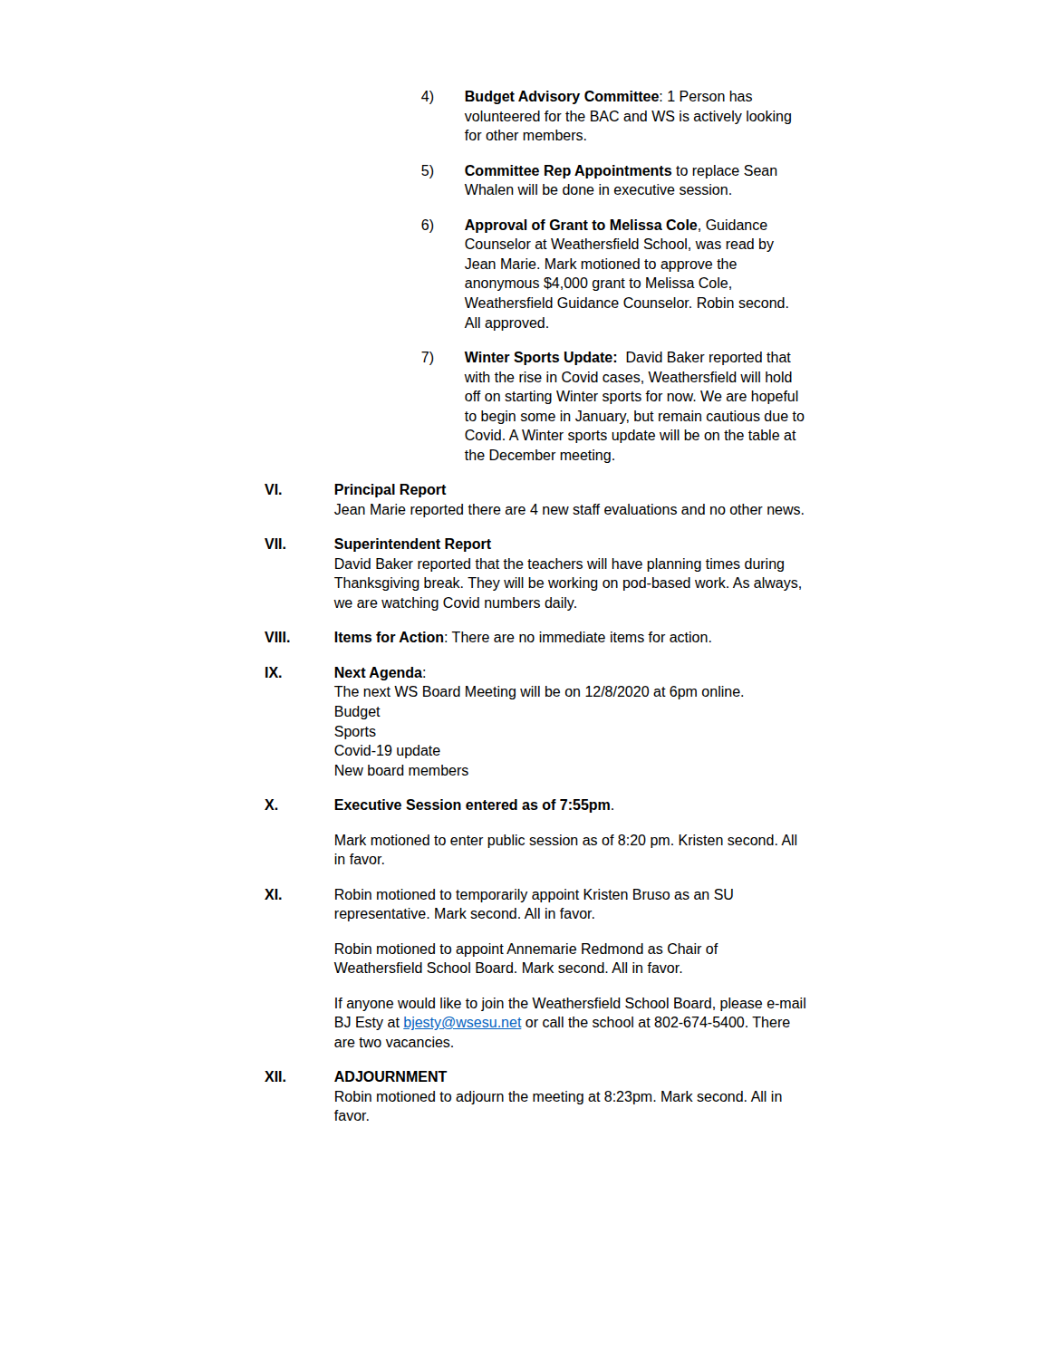4) Budget Advisory Committee: 1 Person has volunteered for the BAC and WS is actively looking for other members.
5) Committee Rep Appointments to replace Sean Whalen will be done in executive session.
6) Approval of Grant to Melissa Cole, Guidance Counselor at Weathersfield School, was read by Jean Marie. Mark motioned to approve the anonymous $4,000 grant to Melissa Cole, Weathersfield Guidance Counselor. Robin second. All approved.
7) Winter Sports Update: David Baker reported that with the rise in Covid cases, Weathersfield will hold off on starting Winter sports for now. We are hopeful to begin some in January, but remain cautious due to Covid. A Winter sports update will be on the table at the December meeting.
VI.
Principal Report
Jean Marie reported there are 4 new staff evaluations and no other news.
VII.
Superintendent Report
David Baker reported that the teachers will have planning times during Thanksgiving break. They will be working on pod-based work. As always, we are watching Covid numbers daily.
VIII.
Items for Action: There are no immediate items for action.
IX.
Next Agenda:
The next WS Board Meeting will be on 12/8/2020 at 6pm online.
Budget
Sports
Covid-19 update
New board members
X.
Executive Session entered as of 7:55pm.
Mark motioned to enter public session as of 8:20 pm. Kristen second. All in favor.
XI.
Robin motioned to temporarily appoint Kristen Bruso as an SU representative. Mark second. All in favor.
Robin motioned to appoint Annemarie Redmond as Chair of Weathersfield School Board. Mark second. All in favor.
If anyone would like to join the Weathersfield School Board, please e-mail BJ Esty at bjesty@wsesu.net or call the school at 802-674-5400. There are two vacancies.
XII.
ADJOURNMENT
Robin motioned to adjourn the meeting at 8:23pm. Mark second. All in favor.